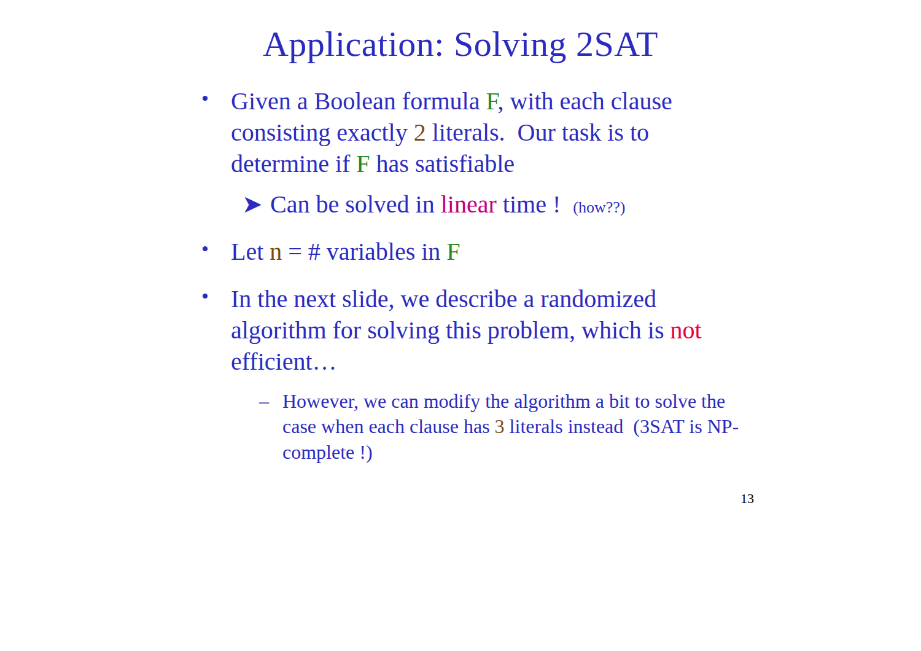Application: Solving 2SAT
Given a Boolean formula F, with each clause consisting exactly 2 literals. Our task is to determine if F has satisfiable ➤Can be solved in linear time ! (how??)
Let n = # variables in F
In the next slide, we describe a randomized algorithm for solving this problem, which is not efficient…
However, we can modify the algorithm a bit to solve the case when each clause has 3 literals instead (3SAT is NP-complete !)
13